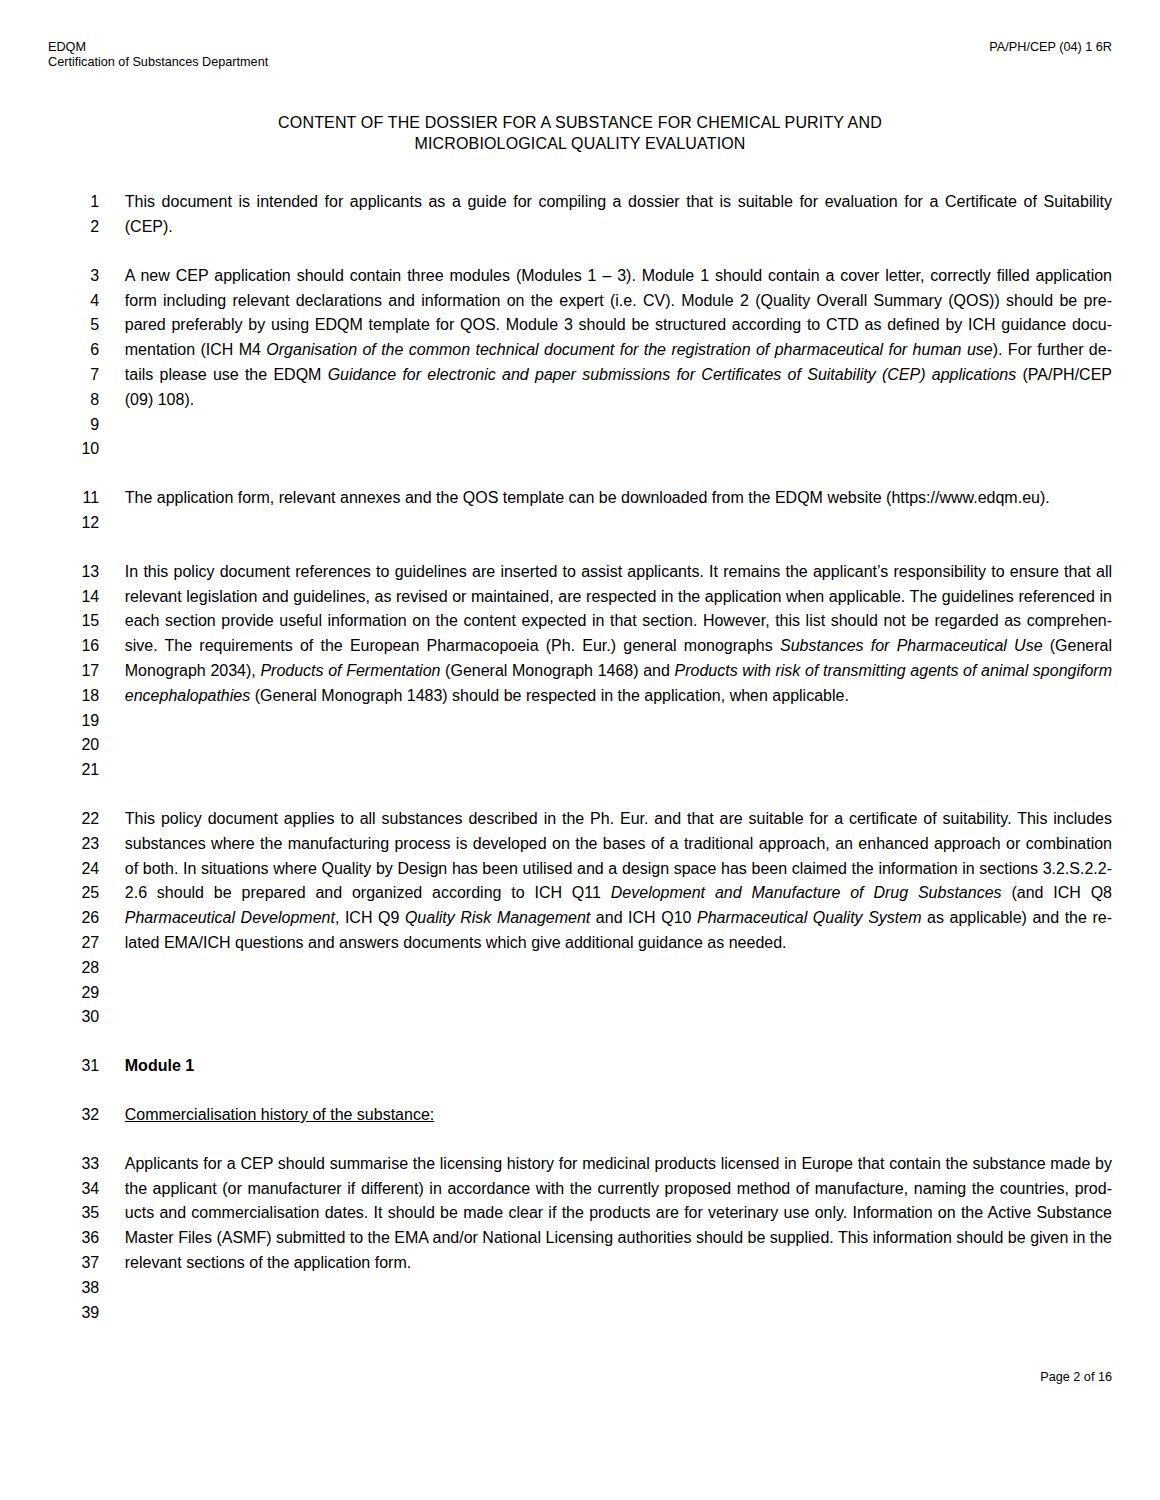EDQM
Certification of Substances Department
PA/PH/CEP (04) 1 6R
Content of the Dossier for a Substance for Chemical Purity and
Microbiological Quality Evaluation
1 2
This document is intended for applicants as a guide for compiling a dossier that is suitable for evaluation for a Certificate of Suitability (CEP).
3 4 5 6 7 8 9 10
A new CEP application should contain three modules (Modules 1 – 3). Module 1 should contain a cover letter, correctly filled application form including relevant declarations and information on the expert (i.e. CV). Module 2 (Quality Overall Summary (QOS)) should be prepared preferably by using EDQM template for QOS. Module 3 should be structured according to CTD as defined by ICH guidance documentation (ICH M4 Organisation of the common technical document for the registration of pharmaceutical for human use). For further details please use the EDQM Guidance for electronic and paper submissions for Certificates of Suitability (CEP) applications (PA/PH/CEP (09) 108).
11 12
The application form, relevant annexes and the QOS template can be downloaded from the EDQM website (https://www.edqm.eu).
13 14 15 16 17 18 19 20 21
In this policy document references to guidelines are inserted to assist applicants. It remains the applicant’s responsibility to ensure that all relevant legislation and guidelines, as revised or maintained, are respected in the application when applicable. The guidelines referenced in each section provide useful information on the content expected in that section. However, this list should not be regarded as comprehensive. The requirements of the European Pharmacopoeia (Ph. Eur.) general monographs Substances for Pharmaceutical Use (General Monograph 2034), Products of Fermentation (General Monograph 1468) and Products with risk of transmitting agents of animal spongiform encephalopathies (General Monograph 1483) should be respected in the application, when applicable.
22 23 24 25 26 27 28 29 30
This policy document applies to all substances described in the Ph. Eur. and that are suitable for a certificate of suitability. This includes substances where the manufacturing process is developed on the bases of a traditional approach, an enhanced approach or combination of both. In situations where Quality by Design has been utilised and a design space has been claimed the information in sections 3.2.S.2.2-2.6 should be prepared and organized according to ICH Q11 Development and Manufacture of Drug Substances (and ICH Q8 Pharmaceutical Development, ICH Q9 Quality Risk Management and ICH Q10 Pharmaceutical Quality System as applicable) and the related EMA/ICH questions and answers documents which give additional guidance as needed.
31
Module 1
32
Commercialisation history of the substance:
33 34 35 36 37 38 39
Applicants for a CEP should summarise the licensing history for medicinal products licensed in Europe that contain the substance made by the applicant (or manufacturer if different) in accordance with the currently proposed method of manufacture, naming the countries, products and commercialisation dates. It should be made clear if the products are for veterinary use only. Information on the Active Substance Master Files (ASMF) submitted to the EMA and/or National Licensing authorities should be supplied. This information should be given in the relevant sections of the application form.
Page 2 of 16